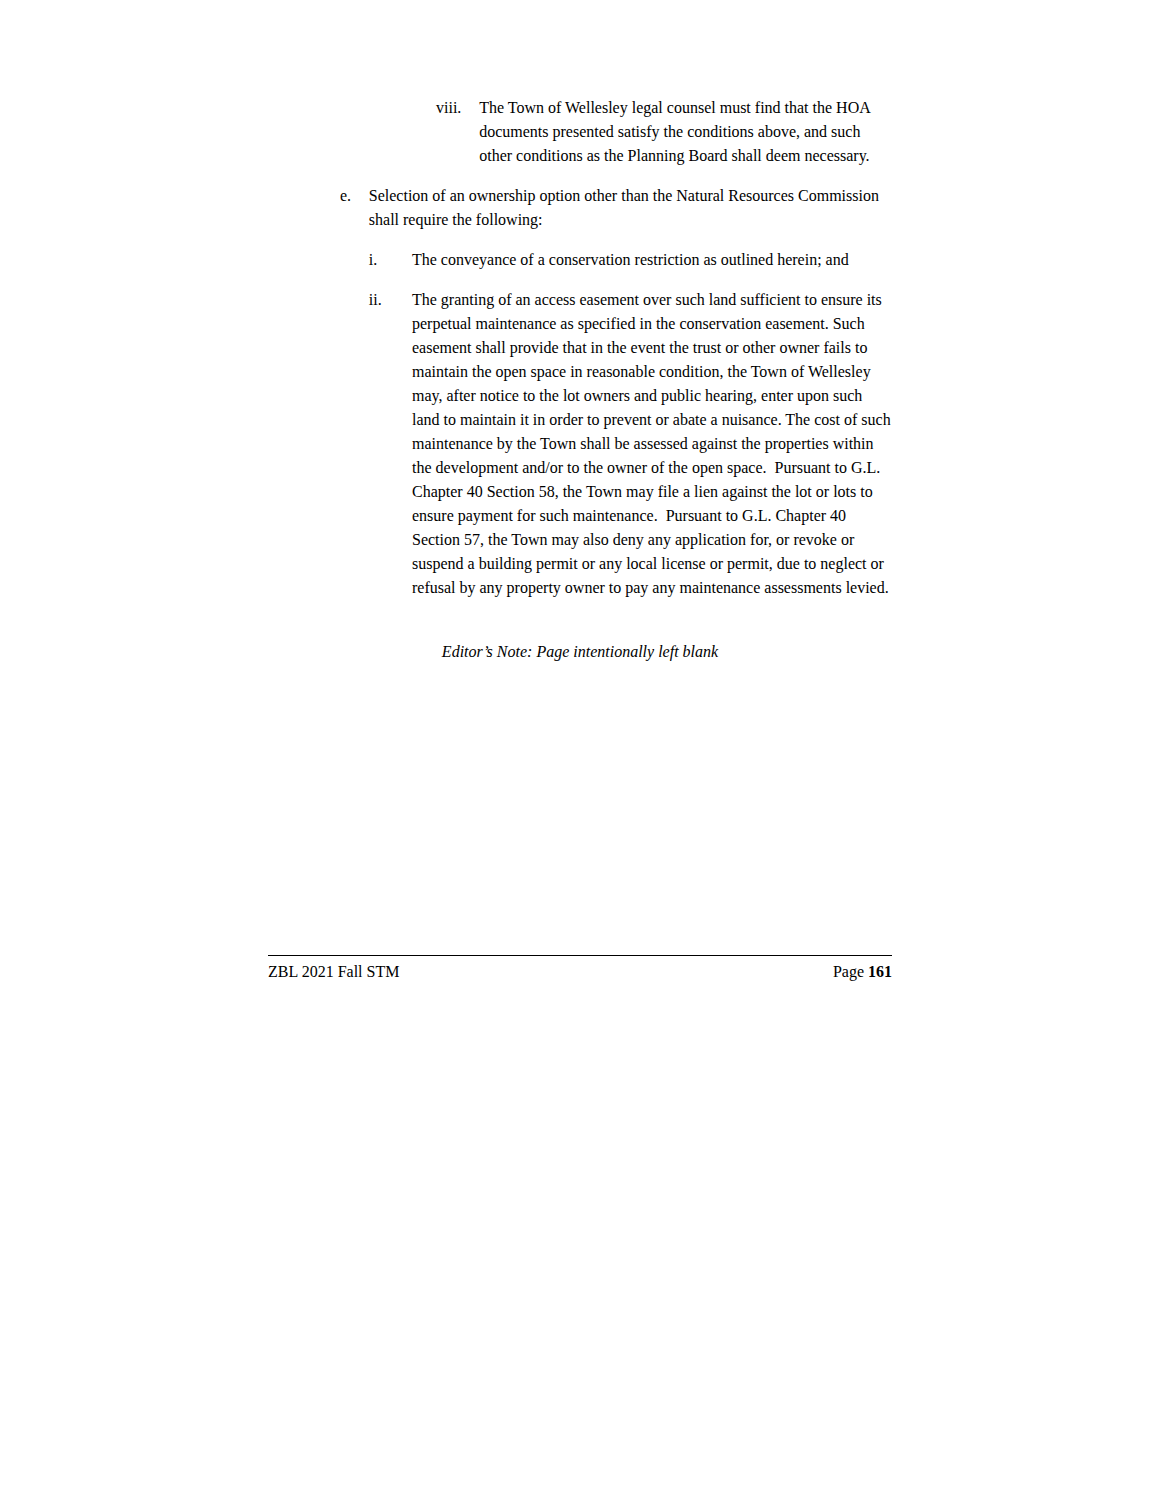viii.
The Town of Wellesley legal counsel must find that the HOA documents presented satisfy the conditions above, and such other conditions as the Planning Board shall deem necessary.
e.
Selection of an ownership option other than the Natural Resources Commission shall require the following:
i.
The conveyance of a conservation restriction as outlined herein; and
ii.
The granting of an access easement over such land sufficient to ensure its perpetual maintenance as specified in the conservation easement. Such easement shall provide that in the event the trust or other owner fails to maintain the open space in reasonable condition, the Town of Wellesley may, after notice to the lot owners and public hearing, enter upon such land to maintain it in order to prevent or abate a nuisance. The cost of such maintenance by the Town shall be assessed against the properties within the development and/or to the owner of the open space. Pursuant to G.L. Chapter 40 Section 58, the Town may file a lien against the lot or lots to ensure payment for such maintenance. Pursuant to G.L. Chapter 40 Section 57, the Town may also deny any application for, or revoke or suspend a building permit or any local license or permit, due to neglect or refusal by any property owner to pay any maintenance assessments levied.
Editor’s Note: Page intentionally left blank
ZBL 2021 Fall STM
Page 161